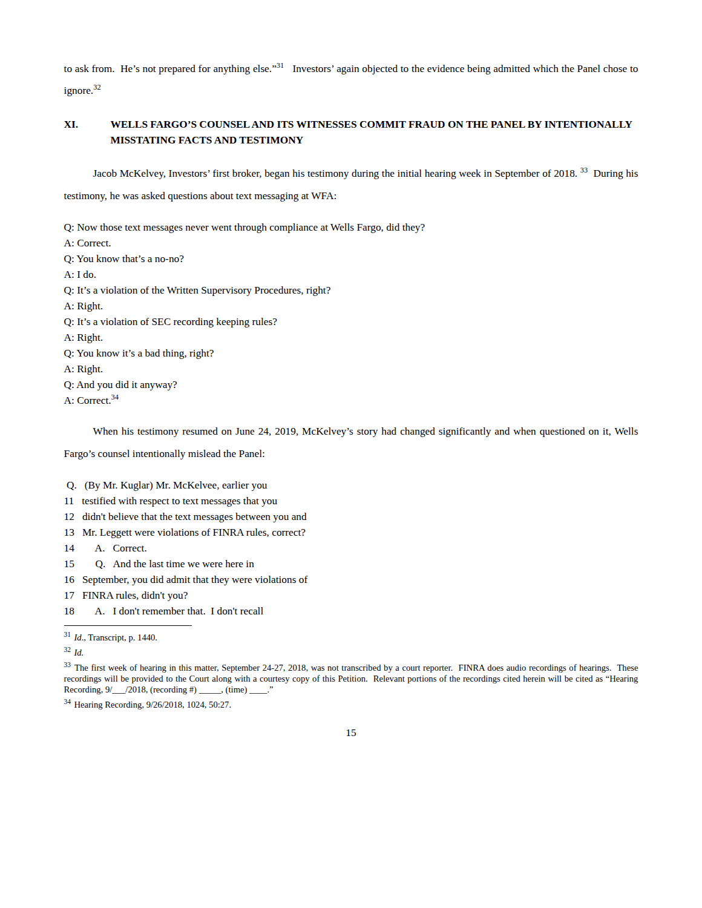to ask from. He’s not prepared for anything else.”31 Investors’ again objected to the evidence being admitted which the Panel chose to ignore.32
XI. Wells Fargo’s Counsel and its Witnesses Commit Fraud on the Panel by Intentionally Misstating Facts and Testimony
Jacob McKelvey, Investors’ first broker, began his testimony during the initial hearing week in September of 2018. 33 During his testimony, he was asked questions about text messaging at WFA:
Q: Now those text messages never went through compliance at Wells Fargo, did they?
A: Correct.
Q: You know that’s a no-no?
A: I do.
Q: It’s a violation of the Written Supervisory Procedures, right?
A: Right.
Q: It’s a violation of SEC recording keeping rules?
A: Right.
Q: You know it’s a bad thing, right?
A: Right.
Q: And you did it anyway?
A: Correct.34
When his testimony resumed on June 24, 2019, McKelvey’s story had changed significantly and when questioned on it, Wells Fargo’s counsel intentionally mislead the Panel:
Q. (By Mr. Kuglar) Mr. McKelvee, earlier you
11 testified with respect to text messages that you
12 didn't believe that the text messages between you and
13 Mr. Leggett were violations of FINRA rules, correct?
14 A. Correct.
15 Q. And the last time we were here in
16 September, you did admit that they were violations of
17 FINRA rules, didn't you?
18 A. I don't remember that. I don't recall
31 Id., Transcript, p. 1440.
32 Id.
33 The first week of hearing in this matter, September 24-27, 2018, was not transcribed by a court reporter. FINRA does audio recordings of hearings. These recordings will be provided to the Court along with a courtesy copy of this Petition. Relevant portions of the recordings cited herein will be cited as “Hearing Recording, 9/___/2018, (recording #) _____, (time) ____.”
34 Hearing Recording, 9/26/2018, 1024, 50:27.
15